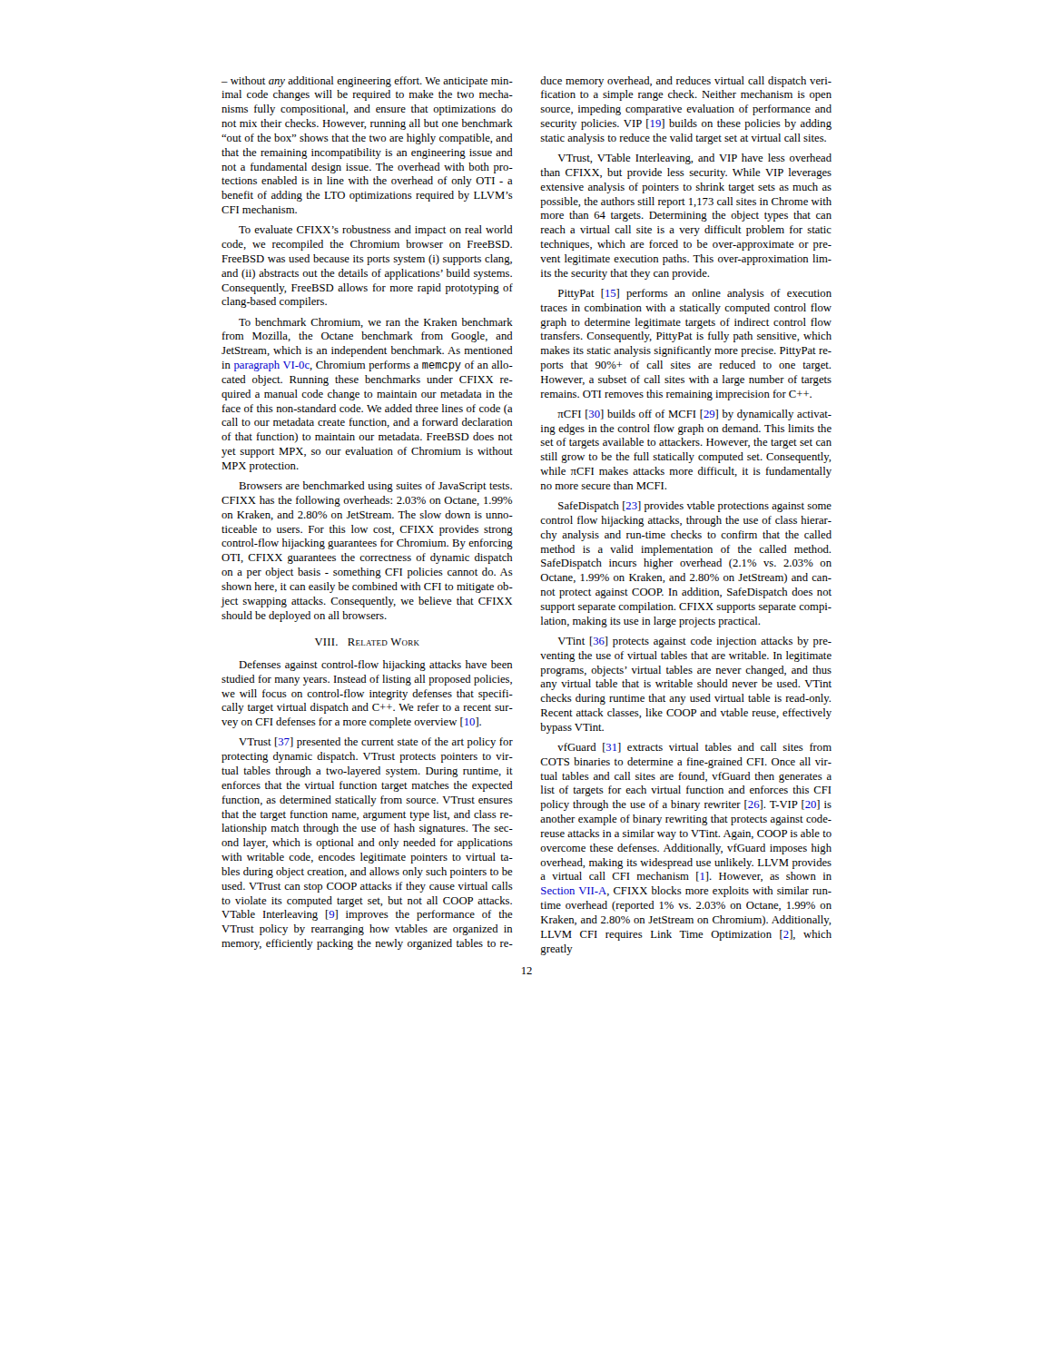– without any additional engineering effort. We anticipate minimal code changes will be required to make the two mechanisms fully compositional, and ensure that optimizations do not mix their checks. However, running all but one benchmark “out of the box” shows that the two are highly compatible, and that the remaining incompatibility is an engineering issue and not a fundamental design issue. The overhead with both protections enabled is in line with the overhead of only OTI - a benefit of adding the LTO optimizations required by LLVM’s CFI mechanism.
To evaluate CFIXX’s robustness and impact on real world code, we recompiled the Chromium browser on FreeBSD. FreeBSD was used because its ports system (i) supports clang, and (ii) abstracts out the details of applications’ build systems. Consequently, FreeBSD allows for more rapid prototyping of clang-based compilers.
To benchmark Chromium, we ran the Kraken benchmark from Mozilla, the Octane benchmark from Google, and JetStream, which is an independent benchmark. As mentioned in paragraph VI-0c, Chromium performs a memcpy of an allocated object. Running these benchmarks under CFIXX required a manual code change to maintain our metadata in the face of this non-standard code. We added three lines of code (a call to our metadata create function, and a forward declaration of that function) to maintain our metadata. FreeBSD does not yet support MPX, so our evaluation of Chromium is without MPX protection.
Browsers are benchmarked using suites of JavaScript tests. CFIXX has the following overheads: 2.03% on Octane, 1.99% on Kraken, and 2.80% on JetStream. The slow down is unnoticeable to users. For this low cost, CFIXX provides strong control-flow hijacking guarantees for Chromium. By enforcing OTI, CFIXX guarantees the correctness of dynamic dispatch on a per object basis - something CFI policies cannot do. As shown here, it can easily be combined with CFI to mitigate object swapping attacks. Consequently, we believe that CFIXX should be deployed on all browsers.
VIII. Related Work
Defenses against control-flow hijacking attacks have been studied for many years. Instead of listing all proposed policies, we will focus on control-flow integrity defenses that specifically target virtual dispatch and C++. We refer to a recent survey on CFI defenses for a more complete overview [10].
VTrust [37] presented the current state of the art policy for protecting dynamic dispatch. VTrust protects pointers to virtual tables through a two-layered system. During runtime, it enforces that the virtual function target matches the expected function, as determined statically from source. VTrust ensures that the target function name, argument type list, and class relationship match through the use of hash signatures. The second layer, which is optional and only needed for applications with writable code, encodes legitimate pointers to virtual tables during object creation, and allows only such pointers to be used. VTrust can stop COOP attacks if they cause virtual calls to violate its computed target set, but not all COOP attacks. VTable Interleaving [9] improves the performance of the VTrust policy by rearranging how vtables are organized in memory, efficiently packing the newly organized tables to reduce memory overhead, and reduces virtual call dispatch verification to a simple range check. Neither mechanism is open source, impeding comparative evaluation of performance and security policies. VIP [19] builds on these policies by adding static analysis to reduce the valid target set at virtual call sites.
VTrust, VTable Interleaving, and VIP have less overhead than CFIXX, but provide less security. While VIP leverages extensive analysis of pointers to shrink target sets as much as possible, the authors still report 1,173 call sites in Chrome with more than 64 targets. Determining the object types that can reach a virtual call site is a very difficult problem for static techniques, which are forced to be over-approximate or prevent legitimate execution paths. This over-approximation limits the security that they can provide.
PittyPat [15] performs an online analysis of execution traces in combination with a statically computed control flow graph to determine legitimate targets of indirect control flow transfers. Consequently, PittyPat is fully path sensitive, which makes its static analysis significantly more precise. PittyPat reports that 90%+ of call sites are reduced to one target. However, a subset of call sites with a large number of targets remains. OTI removes this remaining imprecision for C++.
π CFI [30] builds off of MCFI [29] by dynamically activating edges in the control flow graph on demand. This limits the set of targets available to attackers. However, the target set can still grow to be the full statically computed set. Consequently, while π CFI makes attacks more difficult, it is fundamentally no more secure than MCFI.
SafeDispatch [23] provides vtable protections against some control flow hijacking attacks, through the use of class hierarchy analysis and run-time checks to confirm that the called method is a valid implementation of the called method. SafeDispatch incurs higher overhead (2.1% vs. 2.03% on Octane, 1.99% on Kraken, and 2.80% on JetStream) and cannot protect against COOP. In addition, SafeDispatch does not support separate compilation. CFIXX supports separate compilation, making its use in large projects practical.
VTint [36] protects against code injection attacks by preventing the use of virtual tables that are writable. In legitimate programs, objects’ virtual tables are never changed, and thus any virtual table that is writable should never be used. VTint checks during runtime that any used virtual table is read-only. Recent attack classes, like COOP and vtable reuse, effectively bypass VTint.
vfGuard [31] extracts virtual tables and call sites from COTS binaries to determine a fine-grained CFI. Once all virtual tables and call sites are found, vfGuard then generates a list of targets for each virtual function and enforces this CFI policy through the use of a binary rewriter [26]. T-VIP [20] is another example of binary rewriting that protects against code-reuse attacks in a similar way to VTint. Again, COOP is able to overcome these defenses. Additionally, vfGuard imposes high overhead, making its widespread use unlikely. LLVM provides a virtual call CFI mechanism [1]. However, as shown in Section VII-A, CFIXX blocks more exploits with similar runtime overhead (reported 1% vs. 2.03% on Octane, 1.99% on Kraken, and 2.80% on JetStream on Chromium). Additionally, LLVM CFI requires Link Time Optimization [2], which greatly
12